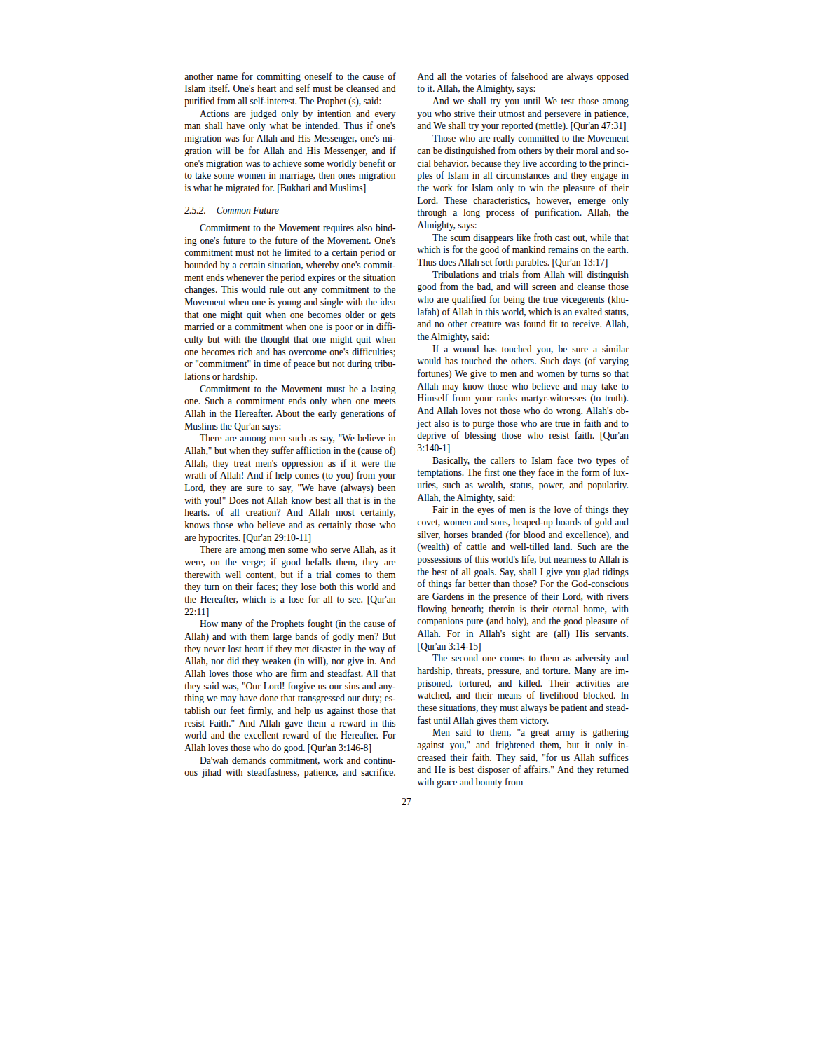another name for committing oneself to the cause of Islam itself. One's heart and self must be cleansed and purified from all self-interest. The Prophet (s), said:
Actions are judged only by intention and every man shall have only what be intended. Thus if one's migration was for Allah and His Messenger, one's migration will be for Allah and His Messenger, and if one's migration was to achieve some worldly benefit or to take some women in marriage, then ones migration is what he migrated for. [Bukhari and Muslims]
2.5.2. Common Future
Commitment to the Movement requires also binding one's future to the future of the Movement. One's commitment must not he limited to a certain period or bounded by a certain situation, whereby one's commitment ends whenever the period expires or the situation changes. This would rule out any commitment to the Movement when one is young and single with the idea that one might quit when one becomes older or gets married or a commitment when one is poor or in difficulty but with the thought that one might quit when one becomes rich and has overcome one's difficulties; or "commitment" in time of peace but not during tribulations or hardship.
Commitment to the Movement must he a lasting one. Such a commitment ends only when one meets Allah in the Hereafter. About the early generations of Muslims the Qur'an says:
There are among men such as say, "We believe in Allah," but when they suffer affliction in the (cause of) Allah, they treat men's oppression as if it were the wrath of Allah! And if help comes (to you) from your Lord, they are sure to say, "We have (always) been with you!" Does not Allah know best all that is in the hearts. of all creation? And Allah most certainly, knows those who believe and as certainly those who are hypocrites. [Qur'an 29:10-11]
There are among men some who serve Allah, as it were, on the verge; if good befalls them, they are therewith well content, but if a trial comes to them they turn on their faces; they lose both this world and the Hereafter, which is a lose for all to see. [Qur'an 22:11]
How many of the Prophets fought (in the cause of Allah) and with them large bands of godly men? But they never lost heart if they met disaster in the way of Allah, nor did they weaken (in will), nor give in. And Allah loves those who are firm and steadfast. All that they said was, "Our Lord! forgive us our sins and anything we may have done that transgressed our duty; establish our feet firmly, and help us against those that resist Faith." And Allah gave them a reward in this world and the excellent reward of the Hereafter. For Allah loves those who do good. [Qur'an 3:146-8]
Da'wah demands commitment, work and continuous jihad with steadfastness, patience, and sacrifice. And all the votaries of falsehood are always opposed to it. Allah, the Almighty, says:
And we shall try you until We test those among you who strive their utmost and persevere in patience, and We shall try your reported (mettle). [Qur'an 47:31]
Those who are really committed to the Movement can be distinguished from others by their moral and social behavior, because they live according to the principles of Islam in all circumstances and they engage in the work for Islam only to win the pleasure of their Lord. These characteristics, however, emerge only through a long process of purification. Allah, the Almighty, says:
The scum disappears like froth cast out, while that which is for the good of mankind remains on the earth. Thus does Allah set forth parables. [Qur'an 13:17]
Tribulations and trials from Allah will distinguish good from the bad, and will screen and cleanse those who are qualified for being the true vicegerents (khulafah) of Allah in this world, which is an exalted status, and no other creature was found fit to receive. Allah, the Almighty, said:
If a wound has touched you, be sure a similar would has touched the others. Such days (of varying fortunes) We give to men and women by turns so that Allah may know those who believe and may take to Himself from your ranks martyr-witnesses (to truth). And Allah loves not those who do wrong. Allah's object also is to purge those who are true in faith and to deprive of blessing those who resist faith. [Qur'an 3:140-1]
Basically, the callers to Islam face two types of temptations. The first one they face in the form of luxuries, such as wealth, status, power, and popularity. Allah, the Almighty, said:
Fair in the eyes of men is the love of things they covet, women and sons, heaped-up hoards of gold and silver, horses branded (for blood and excellence), and (wealth) of cattle and well-tilled land. Such are the possessions of this world's life, but nearness to Allah is the best of all goals. Say, shall I give you glad tidings of things far better than those? For the God-conscious are Gardens in the presence of their Lord, with rivers flowing beneath; therein is their eternal home, with companions pure (and holy), and the good pleasure of Allah. For in Allah's sight are (all) His servants. [Qur'an 3:14-15]
The second one comes to them as adversity and hardship, threats, pressure, and torture. Many are imprisoned, tortured, and killed. Their activities are watched, and their means of livelihood blocked. In these situations, they must always be patient and steadfast until Allah gives them victory.
Men said to them, "a great army is gathering against you," and frightened them, but it only increased their faith. They said, "for us Allah suffices and He is best disposer of affairs." And they returned with grace and bounty from
27